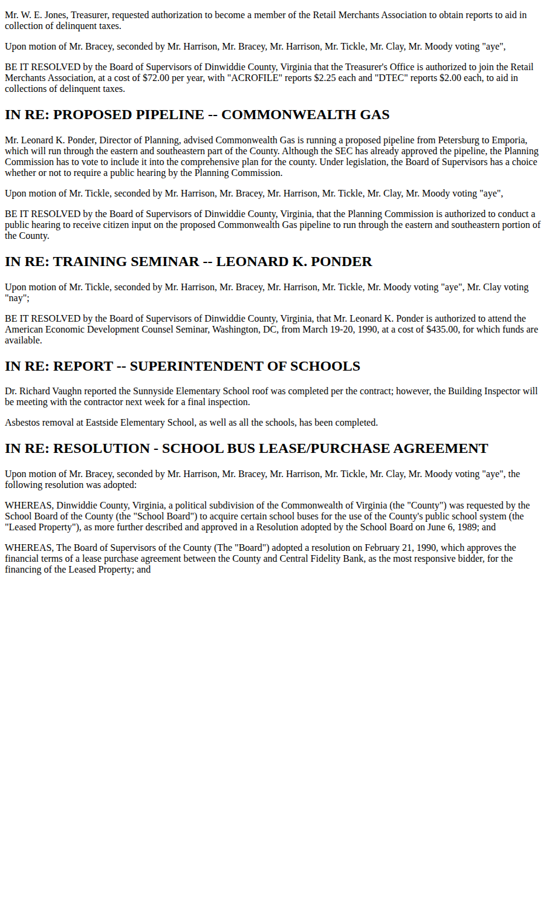Mr. W. E. Jones, Treasurer, requested authorization to become a member of the Retail Merchants Association to obtain reports to aid in collection of delinquent taxes.
Upon motion of Mr. Bracey, seconded by Mr. Harrison, Mr. Bracey, Mr. Harrison, Mr. Tickle, Mr. Clay, Mr. Moody voting "aye",
BE IT RESOLVED by the Board of Supervisors of Dinwiddie County, Virginia that the Treasurer's Office is authorized to join the Retail Merchants Association, at a cost of $72.00 per year, with "ACROFILE" reports $2.25 each and "DTEC" reports $2.00 each, to aid in collections of delinquent taxes.
IN RE: PROPOSED PIPELINE -- COMMONWEALTH GAS
Mr. Leonard K. Ponder, Director of Planning, advised Commonwealth Gas is running a proposed pipeline from Petersburg to Emporia, which will run through the eastern and southeastern part of the County. Although the SEC has already approved the pipeline, the Planning Commission has to vote to include it into the comprehensive plan for the county. Under legislation, the Board of Supervisors has a choice whether or not to require a public hearing by the Planning Commission.
Upon motion of Mr. Tickle, seconded by Mr. Harrison, Mr. Bracey, Mr. Harrison, Mr. Tickle, Mr. Clay, Mr. Moody voting "aye",
BE IT RESOLVED by the Board of Supervisors of Dinwiddie County, Virginia, that the Planning Commission is authorized to conduct a public hearing to receive citizen input on the proposed Commonwealth Gas pipeline to run through the eastern and southeastern portion of the County.
IN RE: TRAINING SEMINAR -- LEONARD K. PONDER
Upon motion of Mr. Tickle, seconded by Mr. Harrison, Mr. Bracey, Mr. Harrison, Mr. Tickle, Mr. Moody voting "aye", Mr. Clay voting "nay";
BE IT RESOLVED by the Board of Supervisors of Dinwiddie County, Virginia, that Mr. Leonard K. Ponder is authorized to attend the American Economic Development Counsel Seminar, Washington, DC, from March 19-20, 1990, at a cost of $435.00, for which funds are available.
IN RE: REPORT -- SUPERINTENDENT OF SCHOOLS
Dr. Richard Vaughn reported the Sunnyside Elementary School roof was completed per the contract; however, the Building Inspector will be meeting with the contractor next week for a final inspection.
Asbestos removal at Eastside Elementary School, as well as all the schools, has been completed.
IN RE: RESOLUTION - SCHOOL BUS LEASE/PURCHASE AGREEMENT
Upon motion of Mr. Bracey, seconded by Mr. Harrison, Mr. Bracey, Mr. Harrison, Mr. Tickle, Mr. Clay, Mr. Moody voting "aye", the following resolution was adopted:
WHEREAS, Dinwiddie County, Virginia, a political subdivision of the Commonwealth of Virginia (the "County") was requested by the School Board of the County (the "School Board") to acquire certain school buses for the use of the County's public school system (the "Leased Property"), as more further described and approved in a Resolution adopted by the School Board on June 6, 1989; and
WHEREAS, The Board of Supervisors of the County (The "Board") adopted a resolution on February 21, 1990, which approves the financial terms of a lease purchase agreement between the County and Central Fidelity Bank, as the most responsive bidder, for the financing of the Leased Property; and